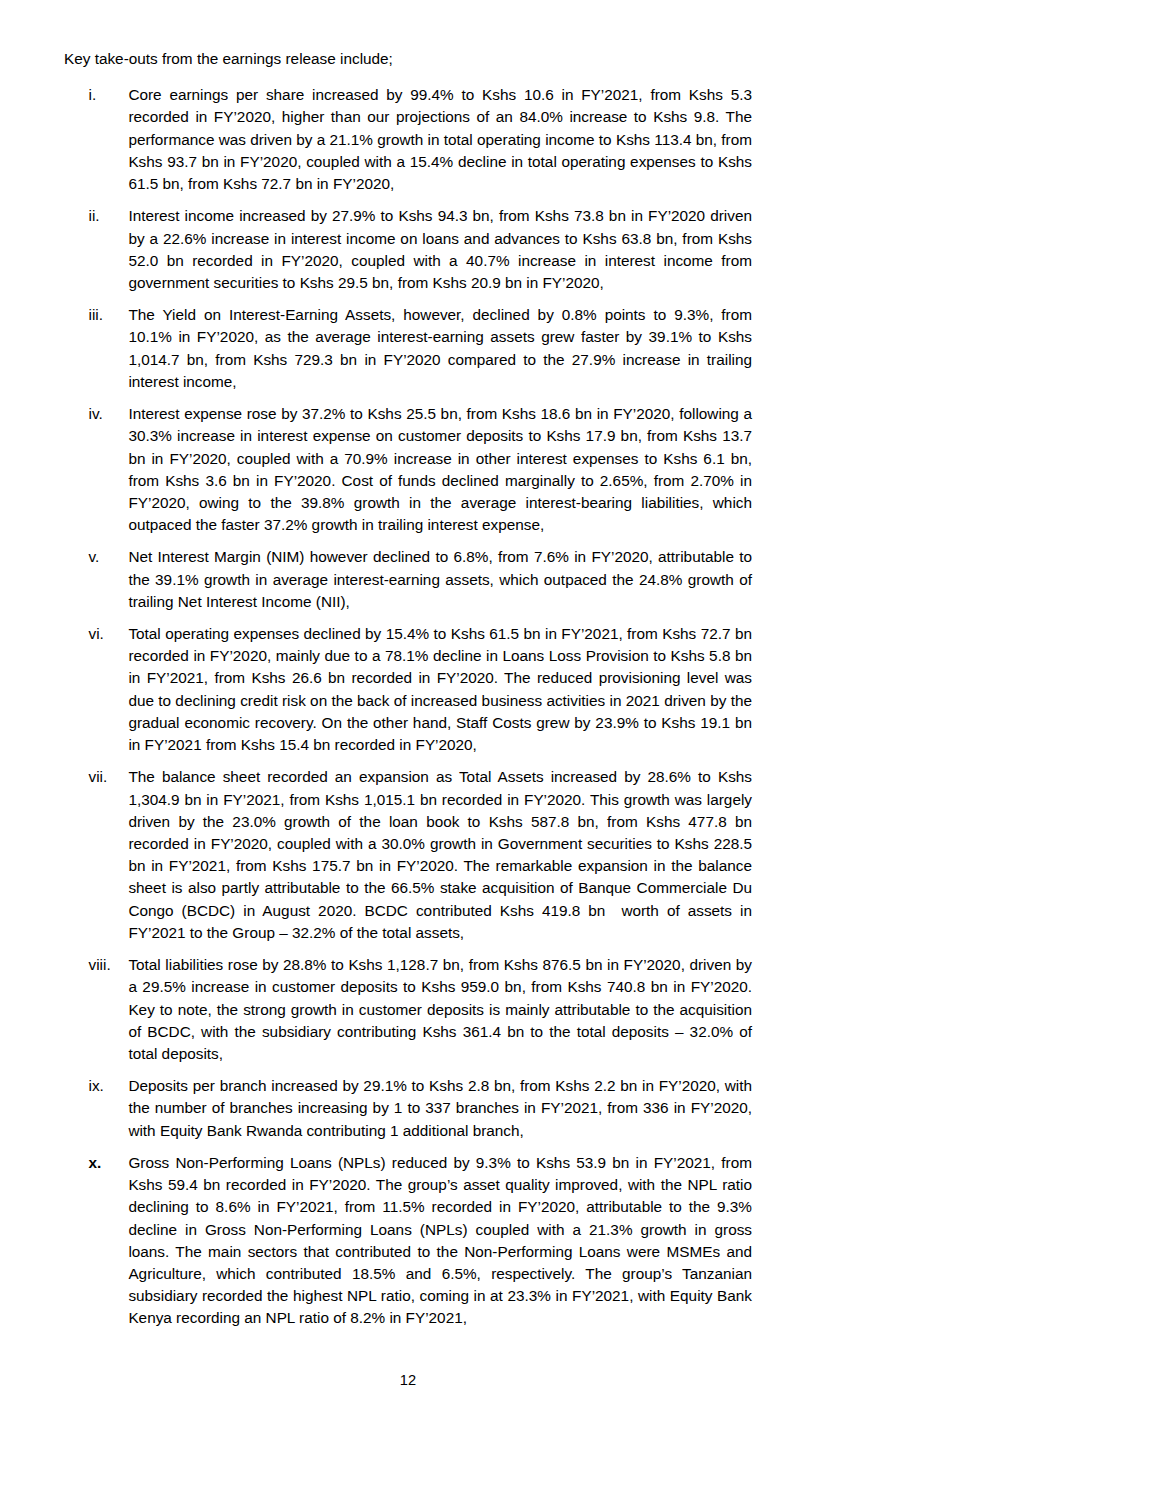Key take-outs from the earnings release include;
i. Core earnings per share increased by 99.4% to Kshs 10.6 in FY’2021, from Kshs 5.3 recorded in FY’2020, higher than our projections of an 84.0% increase to Kshs 9.8. The performance was driven by a 21.1% growth in total operating income to Kshs 113.4 bn, from Kshs 93.7 bn in FY’2020, coupled with a 15.4% decline in total operating expenses to Kshs 61.5 bn, from Kshs 72.7 bn in FY’2020,
ii. Interest income increased by 27.9% to Kshs 94.3 bn, from Kshs 73.8 bn in FY’2020 driven by a 22.6% increase in interest income on loans and advances to Kshs 63.8 bn, from Kshs 52.0 bn recorded in FY’2020, coupled with a 40.7% increase in interest income from government securities to Kshs 29.5 bn, from Kshs 20.9 bn in FY’2020,
iii. The Yield on Interest-Earning Assets, however, declined by 0.8% points to 9.3%, from 10.1% in FY’2020, as the average interest-earning assets grew faster by 39.1% to Kshs 1,014.7 bn, from Kshs 729.3 bn in FY’2020 compared to the 27.9% increase in trailing interest income,
iv. Interest expense rose by 37.2% to Kshs 25.5 bn, from Kshs 18.6 bn in FY’2020, following a 30.3% increase in interest expense on customer deposits to Kshs 17.9 bn, from Kshs 13.7 bn in FY’2020, coupled with a 70.9% increase in other interest expenses to Kshs 6.1 bn, from Kshs 3.6 bn in FY’2020. Cost of funds declined marginally to 2.65%, from 2.70% in FY’2020, owing to the 39.8% growth in the average interest-bearing liabilities, which outpaced the faster 37.2% growth in trailing interest expense,
v. Net Interest Margin (NIM) however declined to 6.8%, from 7.6% in FY’2020, attributable to the 39.1% growth in average interest-earning assets, which outpaced the 24.8% growth of trailing Net Interest Income (NII),
vi. Total operating expenses declined by 15.4% to Kshs 61.5 bn in FY’2021, from Kshs 72.7 bn recorded in FY’2020, mainly due to a 78.1% decline in Loans Loss Provision to Kshs 5.8 bn in FY’2021, from Kshs 26.6 bn recorded in FY’2020. The reduced provisioning level was due to declining credit risk on the back of increased business activities in 2021 driven by the gradual economic recovery. On the other hand, Staff Costs grew by 23.9% to Kshs 19.1 bn in FY’2021 from Kshs 15.4 bn recorded in FY’2020,
vii. The balance sheet recorded an expansion as Total Assets increased by 28.6% to Kshs 1,304.9 bn in FY’2021, from Kshs 1,015.1 bn recorded in FY’2020. This growth was largely driven by the 23.0% growth of the loan book to Kshs 587.8 bn, from Kshs 477.8 bn recorded in FY’2020, coupled with a 30.0% growth in Government securities to Kshs 228.5 bn in FY’2021, from Kshs 175.7 bn in FY’2020. The remarkable expansion in the balance sheet is also partly attributable to the 66.5% stake acquisition of Banque Commerciale Du Congo (BCDC) in August 2020. BCDC contributed Kshs 419.8 bn worth of assets in FY’2021 to the Group – 32.2% of the total assets,
viii. Total liabilities rose by 28.8% to Kshs 1,128.7 bn, from Kshs 876.5 bn in FY’2020, driven by a 29.5% increase in customer deposits to Kshs 959.0 bn, from Kshs 740.8 bn in FY’2020. Key to note, the strong growth in customer deposits is mainly attributable to the acquisition of BCDC, with the subsidiary contributing Kshs 361.4 bn to the total deposits – 32.0% of total deposits,
ix. Deposits per branch increased by 29.1% to Kshs 2.8 bn, from Kshs 2.2 bn in FY’2020, with the number of branches increasing by 1 to 337 branches in FY’2021, from 336 in FY’2020, with Equity Bank Rwanda contributing 1 additional branch,
x. Gross Non-Performing Loans (NPLs) reduced by 9.3% to Kshs 53.9 bn in FY’2021, from Kshs 59.4 bn recorded in FY’2020. The group’s asset quality improved, with the NPL ratio declining to 8.6% in FY’2021, from 11.5% recorded in FY’2020, attributable to the 9.3% decline in Gross Non-Performing Loans (NPLs) coupled with a 21.3% growth in gross loans. The main sectors that contributed to the Non-Performing Loans were MSMEs and Agriculture, which contributed 18.5% and 6.5%, respectively. The group’s Tanzanian subsidiary recorded the highest NPL ratio, coming in at 23.3% in FY’2021, with Equity Bank Kenya recording an NPL ratio of 8.2% in FY’2021,
12